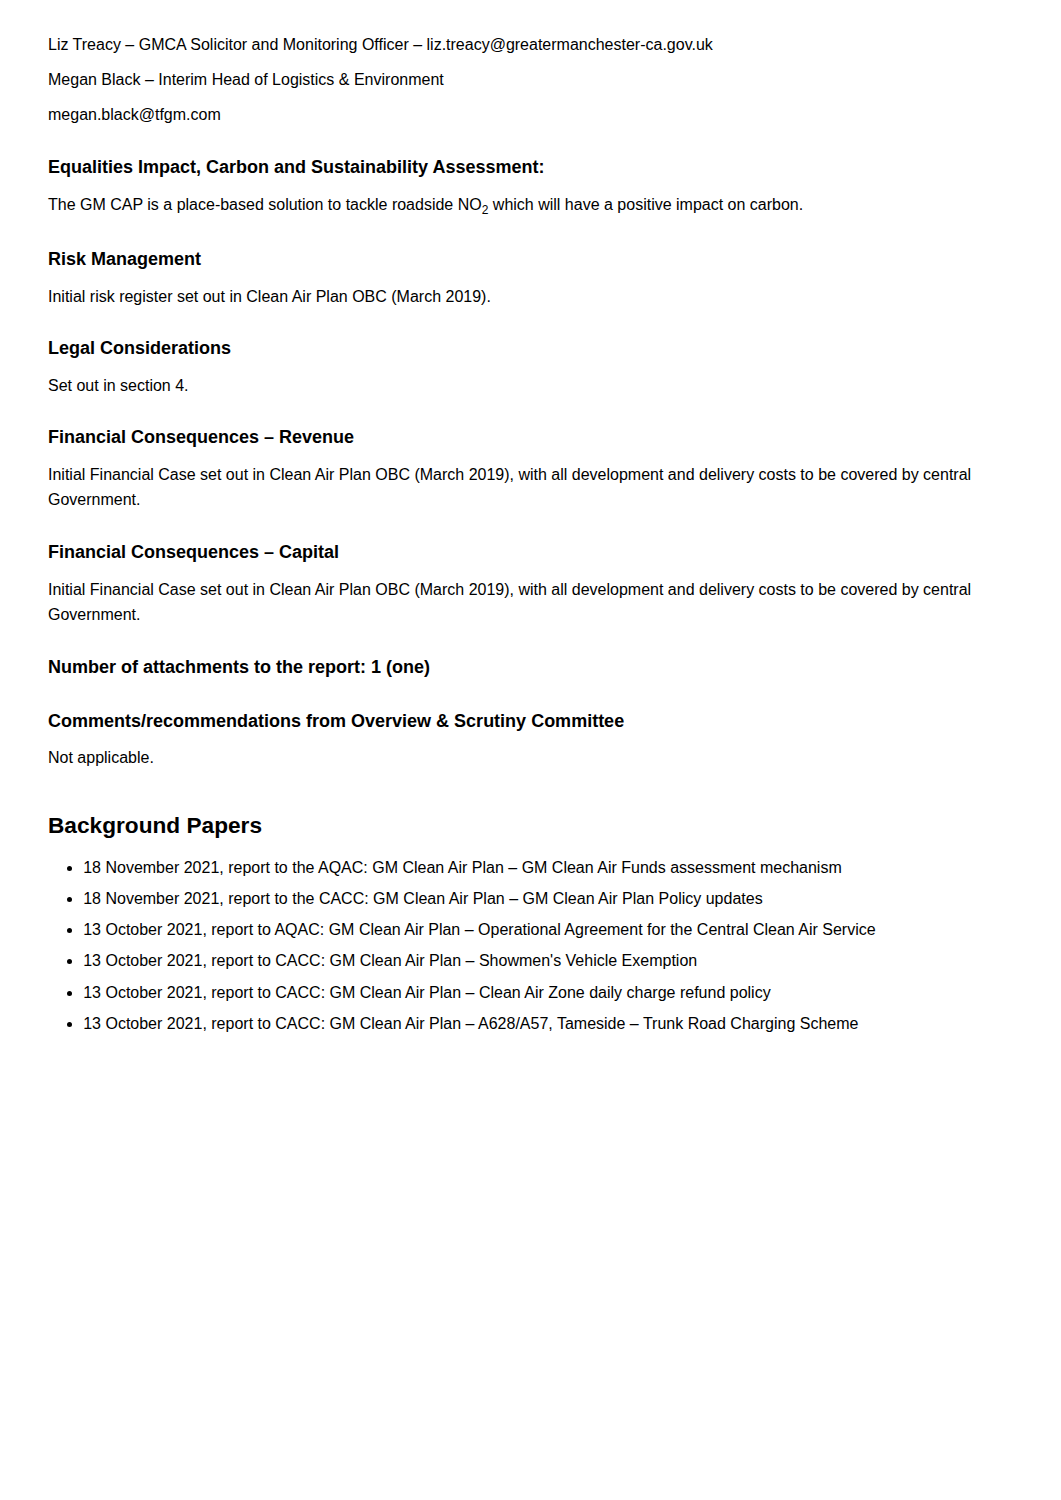Liz Treacy – GMCA Solicitor and Monitoring Officer – liz.treacy@greatermanchester-ca.gov.uk
Megan Black – Interim Head of Logistics & Environment
megan.black@tfgm.com
Equalities Impact, Carbon and Sustainability Assessment:
The GM CAP is a place-based solution to tackle roadside NO2 which will have a positive impact on carbon.
Risk Management
Initial risk register set out in Clean Air Plan OBC (March 2019).
Legal Considerations
Set out in section 4.
Financial Consequences – Revenue
Initial Financial Case set out in Clean Air Plan OBC (March 2019), with all development and delivery costs to be covered by central Government.
Financial Consequences – Capital
Initial Financial Case set out in Clean Air Plan OBC (March 2019), with all development and delivery costs to be covered by central Government.
Number of attachments to the report: 1 (one)
Comments/recommendations from Overview & Scrutiny Committee
Not applicable.
Background Papers
18 November 2021, report to the AQAC: GM Clean Air Plan – GM Clean Air Funds assessment mechanism
18 November 2021, report to the CACC: GM Clean Air Plan – GM Clean Air Plan Policy updates
13 October 2021, report to AQAC: GM Clean Air Plan – Operational Agreement for the Central Clean Air Service
13 October 2021, report to CACC: GM Clean Air Plan – Showmen's Vehicle Exemption
13 October 2021, report to CACC: GM Clean Air Plan – Clean Air Zone daily charge refund policy
13 October 2021, report to CACC: GM Clean Air Plan – A628/A57, Tameside – Trunk Road Charging Scheme